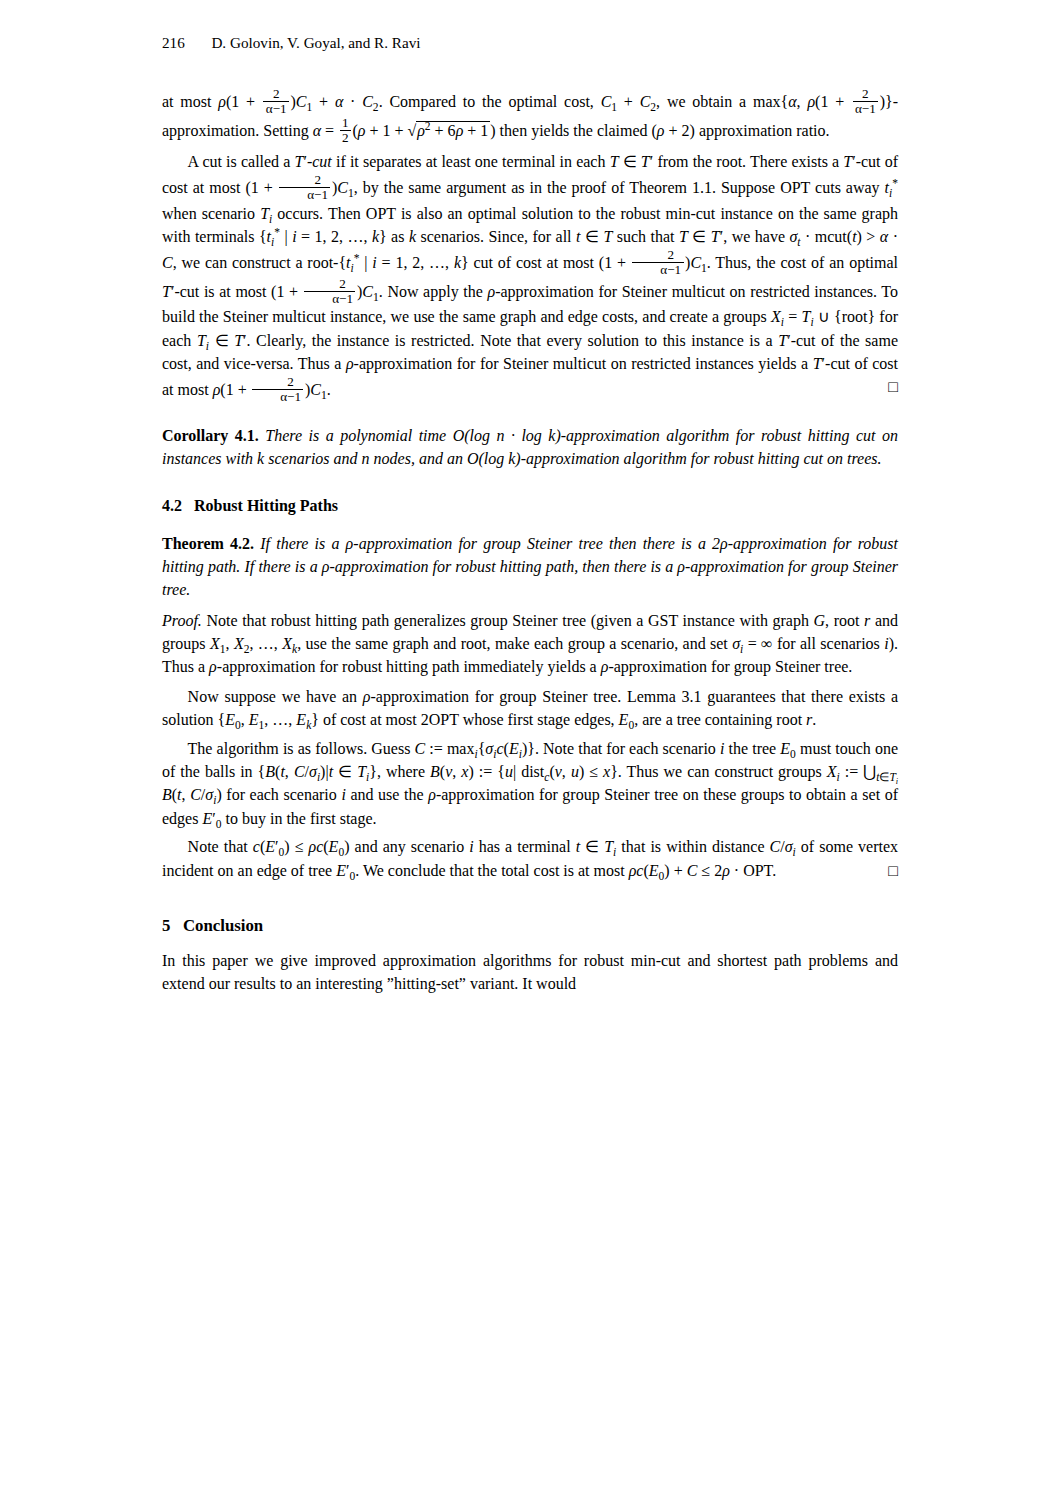216 D. Golovin, V. Goyal, and R. Ravi
at most ρ(1 + 2 α−1)C1 + α · C2. Compared to the optimal cost, C1 + C2, we obtain a max{α, ρ(1 + 2 α−1)}-approximation. Setting α = 12(ρ + 1 + √ρ2 + 6ρ + 1) then yields the claimed (ρ + 2) approximation ratio.
A cut is called a T′-cut if it separates at least one terminal in each T ∈ T′ from the root. There exists a T′-cut of cost at most (1 + 2 α−1)C1, by the same argument as in the proof of Theorem 1.1. Suppose OPT cuts away ti* when scenario Ti occurs. Then OPT is also an optimal solution to the robust min-cut instance on the same graph with terminals {ti* | i = 1, 2, …, k} as k scenarios. Since, for all t ∈ T such that T ∈ T′, we have σt · mcut(t) > α · C, we can construct a root-{ti* | i = 1, 2, …, k} cut of cost at most (1 + 2 α−1)C1. Thus, the cost of an optimal T′-cut is at most (1 + 2 α−1)C1. Now apply the ρ-approximation for Steiner multicut on restricted instances. To build the Steiner multicut instance, we use the same graph and edge costs, and create a groups Xi = Ti ∪ {root} for each Ti ∈ T′. Clearly, the instance is restricted. Note that every solution to this instance is a T′-cut of the same cost, and vice-versa. Thus a ρ-approximation for for Steiner multicut on restricted instances yields a T′-cut of cost at most ρ(1 + 2 α−1)C1. □
Corollary 4.1. There is a polynomial time O(log n · log k)-approximation algorithm for robust hitting cut on instances with k scenarios and n nodes, and an O(log k)-approximation algorithm for robust hitting cut on trees.
4.2 Robust Hitting Paths
Theorem 4.2. If there is a ρ-approximation for group Steiner tree then there is a 2ρ-approximation for robust hitting path. If there is a ρ-approximation for robust hitting path, then there is a ρ-approximation for group Steiner tree.
Proof. Note that robust hitting path generalizes group Steiner tree (given a GST instance with graph G, root r and groups X1, X2, …, Xk, use the same graph and root, make each group a scenario, and set σi = ∞ for all scenarios i). Thus a ρ-approximation for robust hitting path immediately yields a ρ-approximation for group Steiner tree.
Now suppose we have an ρ-approximation for group Steiner tree. Lemma 3.1 guarantees that there exists a solution {E0, E1, …, Ek} of cost at most 2OPT whose first stage edges, E0, are a tree containing root r.
The algorithm is as follows. Guess C := maxi{σic(Ei)}. Note that for each scenario i the tree E0 must touch one of the balls in {B(t, C/σi)|t ∈ Ti}, where B(v, x) := {u| distc(v, u) ≤ x}. Thus we can construct groups Xi := ⋃t∈Ti B(t, C/σi) for each scenario i and use the ρ-approximation for group Steiner tree on these groups to obtain a set of edges E′0 to buy in the first stage.
Note that c(E′0) ≤ ρc(E0) and any scenario i has a terminal t ∈ Ti that is within distance C/σi of some vertex incident on an edge of tree E′0. We conclude that the total cost is at most ρc(E0) + C ≤ 2ρ · OPT. □
5 Conclusion
In this paper we give improved approximation algorithms for robust min-cut and shortest path problems and extend our results to an interesting ”hitting-set” variant. It would